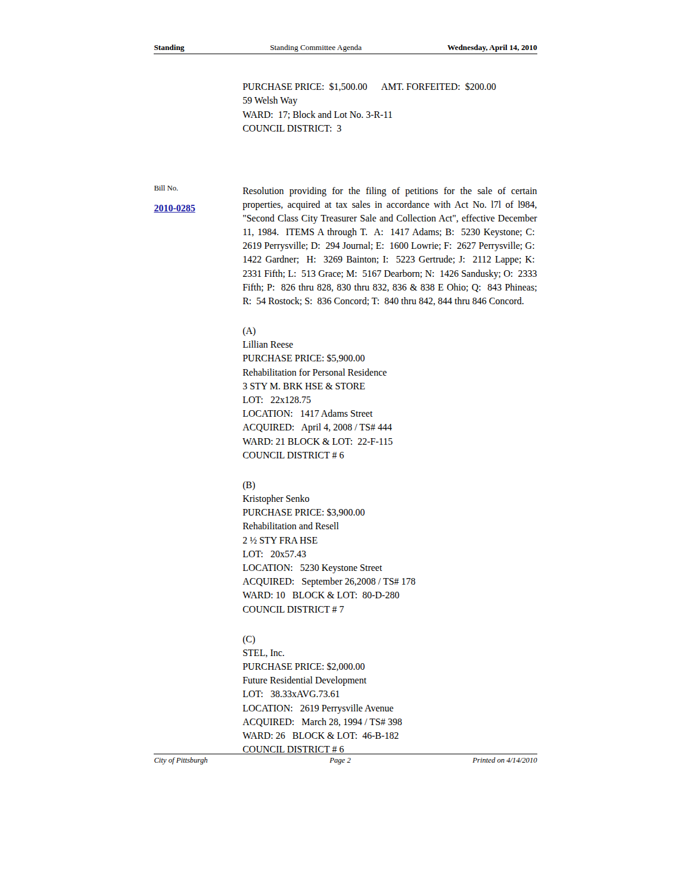Standing
Standing Committee Agenda
Wednesday, April 14, 2010
PURCHASE PRICE: $1,500.00 AMT. FORFEITED: $200.00
59 Welsh Way
WARD: 17; Block and Lot No. 3-R-11
COUNCIL DISTRICT: 3
Bill No.
2010-0285
Resolution providing for the filing of petitions for the sale of certain properties, acquired at tax sales in accordance with Act No. l7l of l984, "Second Class City Treasurer Sale and Collection Act", effective December 11, 1984. ITEMS A through T. A: 1417 Adams; B: 5230 Keystone; C: 2619 Perrysville; D: 294 Journal; E: 1600 Lowrie; F: 2627 Perrysville; G: 1422 Gardner; H: 3269 Bainton; I: 5223 Gertrude; J: 2112 Lappe; K: 2331 Fifth; L: 513 Grace; M: 5167 Dearborn; N: 1426 Sandusky; O: 2333 Fifth; P: 826 thru 828, 830 thru 832, 836 & 838 E Ohio; Q: 843 Phineas; R: 54 Rostock; S: 836 Concord; T: 840 thru 842, 844 thru 846 Concord.
(A)
Lillian Reese
PURCHASE PRICE: $5,900.00
Rehabilitation for Personal Residence
3 STY M. BRK HSE & STORE
LOT: 22x128.75
LOCATION: 1417 Adams Street
ACQUIRED: April 4, 2008 / TS# 444
WARD: 21 BLOCK & LOT: 22-F-115
COUNCIL DISTRICT # 6
(B)
Kristopher Senko
PURCHASE PRICE: $3,900.00
Rehabilitation and Resell
2 ½ STY FRA HSE
LOT: 20x57.43
LOCATION: 5230 Keystone Street
ACQUIRED: September 26,2008 / TS# 178
WARD: 10 BLOCK & LOT: 80-D-280
COUNCIL DISTRICT # 7
(C)
STEL, Inc.
PURCHASE PRICE: $2,000.00
Future Residential Development
LOT: 38.33xAVG.73.61
LOCATION: 2619 Perrysville Avenue
ACQUIRED: March 28, 1994 / TS# 398
WARD: 26 BLOCK & LOT: 46-B-182
COUNCIL DISTRICT # 6
City of Pittsburgh
Page 2
Printed on 4/14/2010